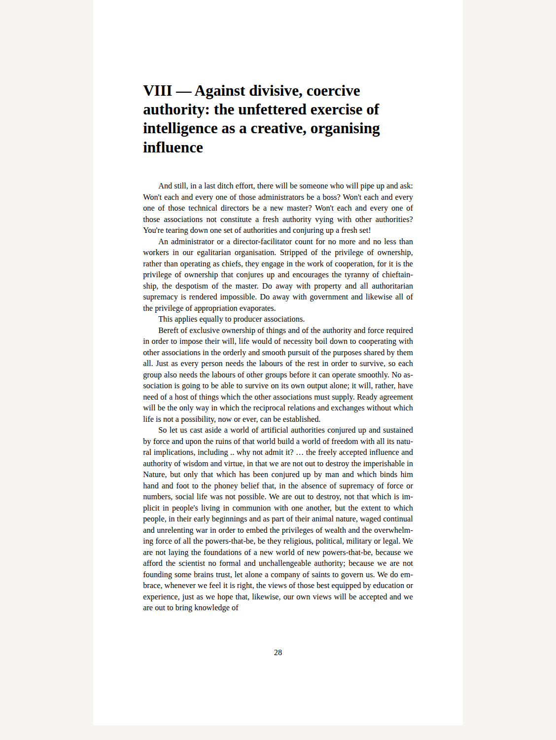VIII — Against divisive, coercive authority: the unfettered exercise of intelligence as a creative, organising influence
And still, in a last ditch effort, there will be someone who will pipe up and ask: Won't each and every one of those administrators be a boss? Won't each and every one of those technical directors be a new master? Won't each and every one of those associations not constitute a fresh authority vying with other authorities? You're tearing down one set of authorities and conjuring up a fresh set!
An administrator or a director-facilitator count for no more and no less than workers in our egalitarian organisation. Stripped of the privilege of ownership, rather than operating as chiefs, they engage in the work of cooperation, for it is the privilege of ownership that conjures up and encourages the tyranny of chieftainship, the despotism of the master. Do away with property and all authoritarian supremacy is rendered impossible. Do away with government and likewise all of the privilege of appropriation evaporates.
This applies equally to producer associations.
Bereft of exclusive ownership of things and of the authority and force required in order to impose their will, life would of necessity boil down to cooperating with other associations in the orderly and smooth pursuit of the purposes shared by them all. Just as every person needs the labours of the rest in order to survive, so each group also needs the labours of other groups before it can operate smoothly. No association is going to be able to survive on its own output alone; it will, rather, have need of a host of things which the other associations must supply. Ready agreement will be the only way in which the reciprocal relations and exchanges without which life is not a possibility, now or ever, can be established.
So let us cast aside a world of artificial authorities conjured up and sustained by force and upon the ruins of that world build a world of freedom with all its natural implications, including .. why not admit it? … the freely accepted influence and authority of wisdom and virtue, in that we are not out to destroy the imperishable in Nature, but only that which has been conjured up by man and which binds him hand and foot to the phoney belief that, in the absence of supremacy of force or numbers, social life was not possible. We are out to destroy, not that which is implicit in people's living in communion with one another, but the extent to which people, in their early beginnings and as part of their animal nature, waged continual and unrelenting war in order to embed the privileges of wealth and the overwhelming force of all the powers-that-be, be they religious, political, military or legal. We are not laying the foundations of a new world of new powers-that-be, because we afford the scientist no formal and unchallengeable authority; because we are not founding some brains trust, let alone a company of saints to govern us. We do embrace, whenever we feel it is right, the views of those best equipped by education or experience, just as we hope that, likewise, our own views will be accepted and we are out to bring knowledge of
28